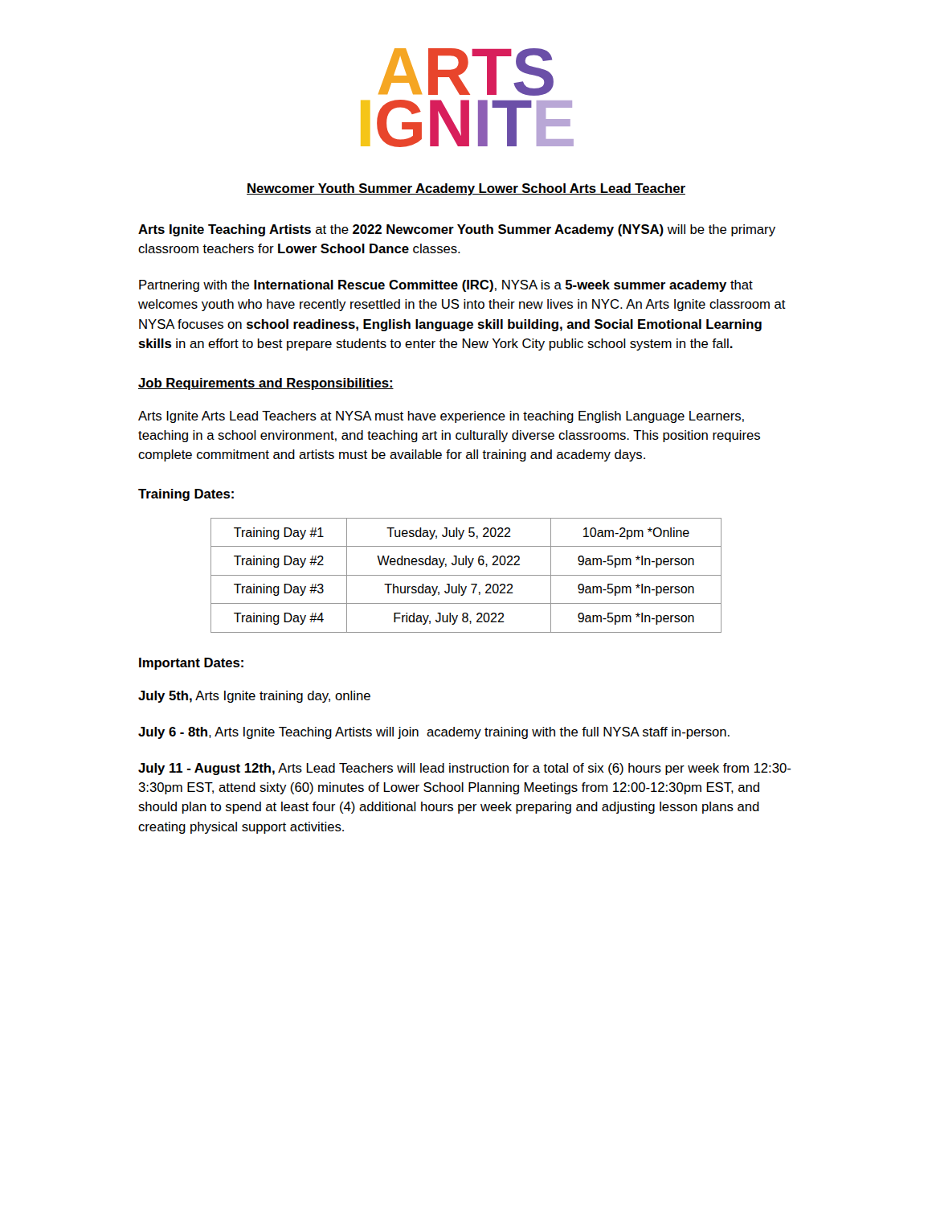ARTS
IGNITE
Newcomer Youth Summer Academy Lower School Arts Lead Teacher
Arts Ignite Teaching Artists at the 2022 Newcomer Youth Summer Academy (NYSA) will be the primary classroom teachers for Lower School Dance classes.
Partnering with the International Rescue Committee (IRC), NYSA is a 5-week summer academy that welcomes youth who have recently resettled in the US into their new lives in NYC. An Arts Ignite classroom at NYSA focuses on school readiness, English language skill building, and Social Emotional Learning skills in an effort to best prepare students to enter the New York City public school system in the fall.
Job Requirements and Responsibilities:
Arts Ignite Arts Lead Teachers at NYSA must have experience in teaching English Language Learners, teaching in a school environment, and teaching art in culturally diverse classrooms. This position requires complete commitment and artists must be available for all training and academy days.
Training Dates:
| Training Day #1 | Tuesday, July 5, 2022 | 10am-2pm *Online |
| Training Day #2 | Wednesday, July 6, 2022 | 9am-5pm *In-person |
| Training Day #3 | Thursday, July 7, 2022 | 9am-5pm *In-person |
| Training Day #4 | Friday, July 8, 2022 | 9am-5pm *In-person |
Important Dates:
July 5th, Arts Ignite training day, online
July 6 - 8th, Arts Ignite Teaching Artists will join academy training with the full NYSA staff in-person.
July 11 - August 12th, Arts Lead Teachers will lead instruction for a total of six (6) hours per week from 12:30-3:30pm EST, attend sixty (60) minutes of Lower School Planning Meetings from 12:00-12:30pm EST, and should plan to spend at least four (4) additional hours per week preparing and adjusting lesson plans and creating physical support activities.